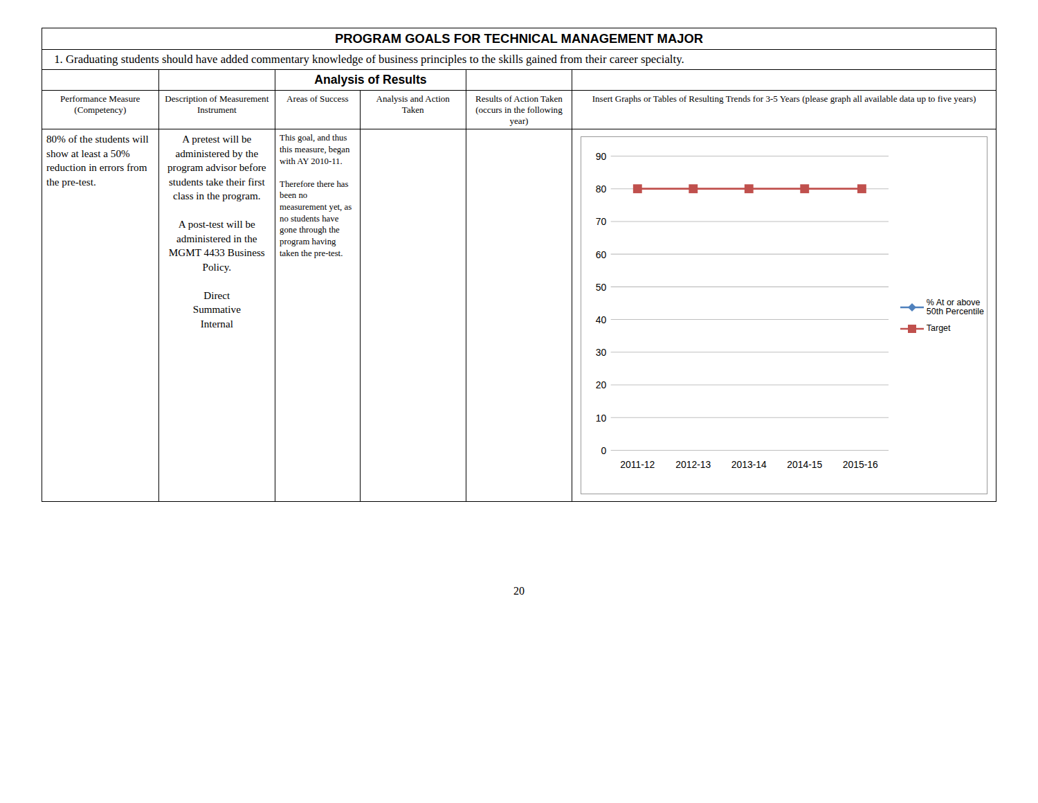| PROGRAM GOALS FOR TECHNICAL MANAGEMENT MAJOR |
| Graduating students should have added commentary knowledge of business principles to the skills gained from their career specialty. |
| | | Analysis of Results | | |
| Performance Measure (Competency) | Description of Measurement Instrument | Areas of Success | Analysis and Action Taken | Results of Action Taken (occurs in the following year) | Insert Graphs or Tables of Resulting Trends for 3-5 Years (please graph all available data up to five years) |
| 80% of the students will show at least a 50% reduction in errors from the pre-test. | A pretest will be administered by the program advisor before students take their first class in the program. A post-test will be administered in the MGMT 4433 Business Policy. Direct Summative Internal | This goal, and thus this measure, began with AY 2010-11. Therefore there has been no measurement yet, as no students have gone through the program having taken the pre-test. | | | 90 80 70 60 50 40 30 20 10 0 2011-12 2012-13 2013-14 2014-15 2015-16 % At or above 50th Percentile Target |
20